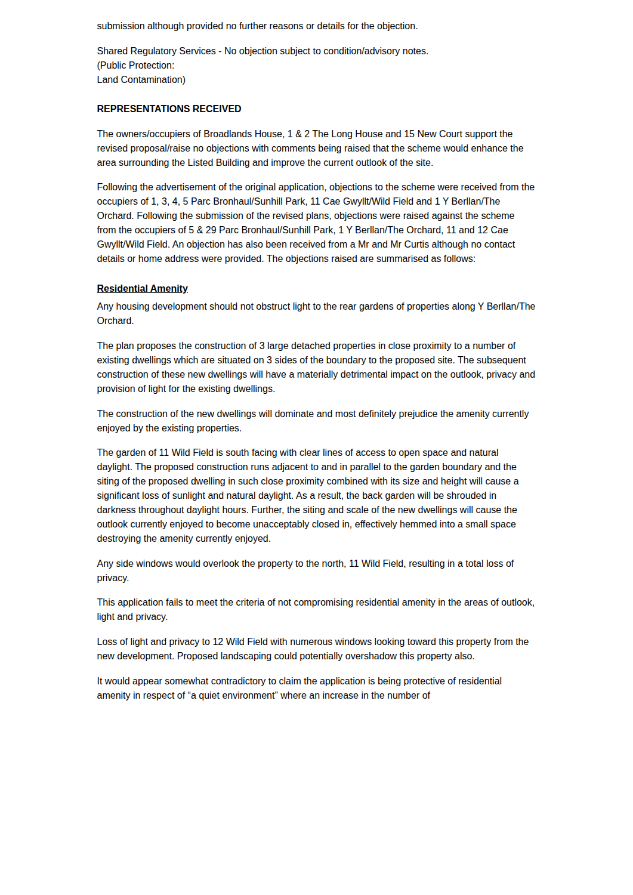submission although provided no further reasons or details for the objection.
Shared Regulatory Services - No objection subject to condition/advisory notes.
(Public Protection:
Land Contamination)
REPRESENTATIONS RECEIVED
The owners/occupiers of Broadlands House, 1 & 2 The Long House and 15 New Court support the revised proposal/raise no objections with comments being raised that the scheme would enhance the area surrounding the Listed Building and improve the current outlook of the site.
Following the advertisement of the original application, objections to the scheme were received from the occupiers of 1, 3, 4, 5 Parc Bronhaul/Sunhill Park, 11 Cae Gwyllt/Wild Field and 1 Y Berllan/The Orchard. Following the submission of the revised plans, objections were raised against the scheme from the occupiers of 5 & 29 Parc Bronhaul/Sunhill Park, 1 Y Berllan/The Orchard, 11 and 12 Cae Gwyllt/Wild Field. An objection has also been received from a Mr and Mr Curtis although no contact details or home address were provided. The objections raised are summarised as follows:
Residential Amenity
Any housing development should not obstruct light to the rear gardens of properties along Y Berllan/The Orchard.
The plan proposes the construction of 3 large detached properties in close proximity to a number of existing dwellings which are situated on 3 sides of the boundary to the proposed site. The subsequent construction of these new dwellings will have a materially detrimental impact on the outlook, privacy and provision of light for the existing dwellings.
The construction of the new dwellings will dominate and most definitely prejudice the amenity currently enjoyed by the existing properties.
The garden of 11 Wild Field is south facing with clear lines of access to open space and natural daylight. The proposed construction runs adjacent to and in parallel to the garden boundary and the siting of the proposed dwelling in such close proximity combined with its size and height will cause a significant loss of sunlight and natural daylight. As a result, the back garden will be shrouded in darkness throughout daylight hours. Further, the siting and scale of the new dwellings will cause the outlook currently enjoyed to become unacceptably closed in, effectively hemmed into a small space destroying the amenity currently enjoyed.
Any side windows would overlook the property to the north, 11 Wild Field, resulting in a total loss of privacy.
This application fails to meet the criteria of not compromising residential amenity in the areas of outlook, light and privacy.
Loss of light and privacy to 12 Wild Field with numerous windows looking toward this property from the new development. Proposed landscaping could potentially overshadow this property also.
It would appear somewhat contradictory to claim the application is being protective of residential amenity in respect of “a quiet environment” where an increase in the number of